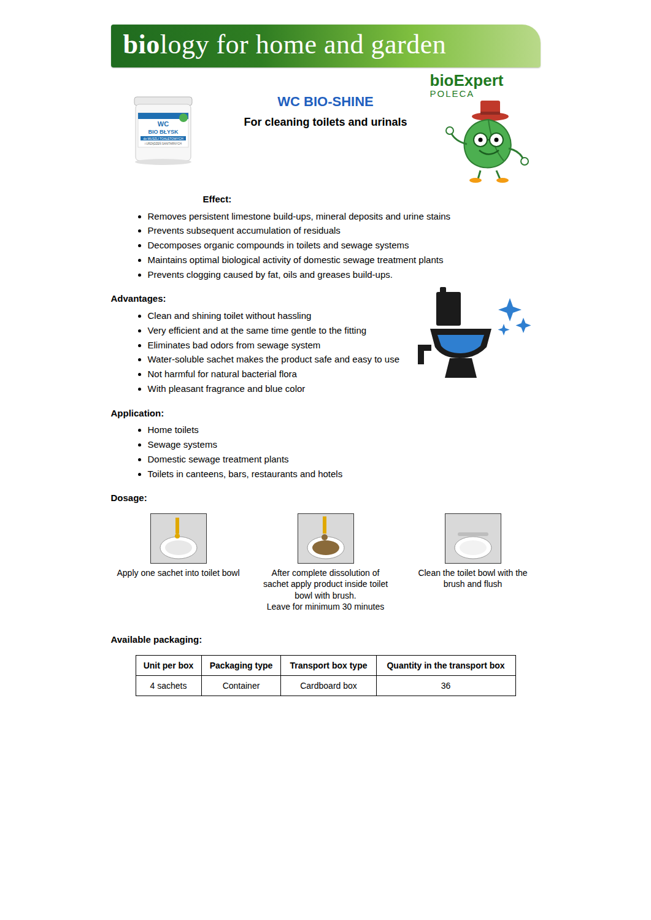biology for home and garden
bio Expert
POLECA
WC BIO BŁYSK do MUSZLI TOALETOWYCH i URZĄDZEŃ SANITARNYCH
WC BIO-SHINE
For cleaning toilets and urinals
Effect:
Removes persistent limestone build-ups, mineral deposits and urine stains
Prevents subsequent accumulation of residuals
Decomposes organic compounds in toilets and sewage systems
Maintains optimal biological activity of domestic sewage treatment plants
Prevents clogging caused by fat, oils and greases build-ups.
Advantages:
Clean and shining toilet without hassling
Very efficient and at the same time gentle to the fitting
Eliminates bad odors from sewage system
Water-soluble sachet makes the product safe and easy to use
Not harmful for natural bacterial flora
With pleasant fragrance and blue color
Application:
Home toilets
Sewage systems
Domestic sewage treatment plants
Toilets in canteens, bars, restaurants and hotels
Dosage:
Apply one sachet into toilet bowl
After complete dissolution of sachet apply product inside toilet bowl with brush.
Leave for minimum 30 minutes
Clean the toilet bowl with the brush and flush
Available packaging:
| Unit per box | Packaging type | Transport box type | Quantity in the transport box |
| --- | --- | --- | --- |
| 4 sachets | Container | Cardboard box | 36 |